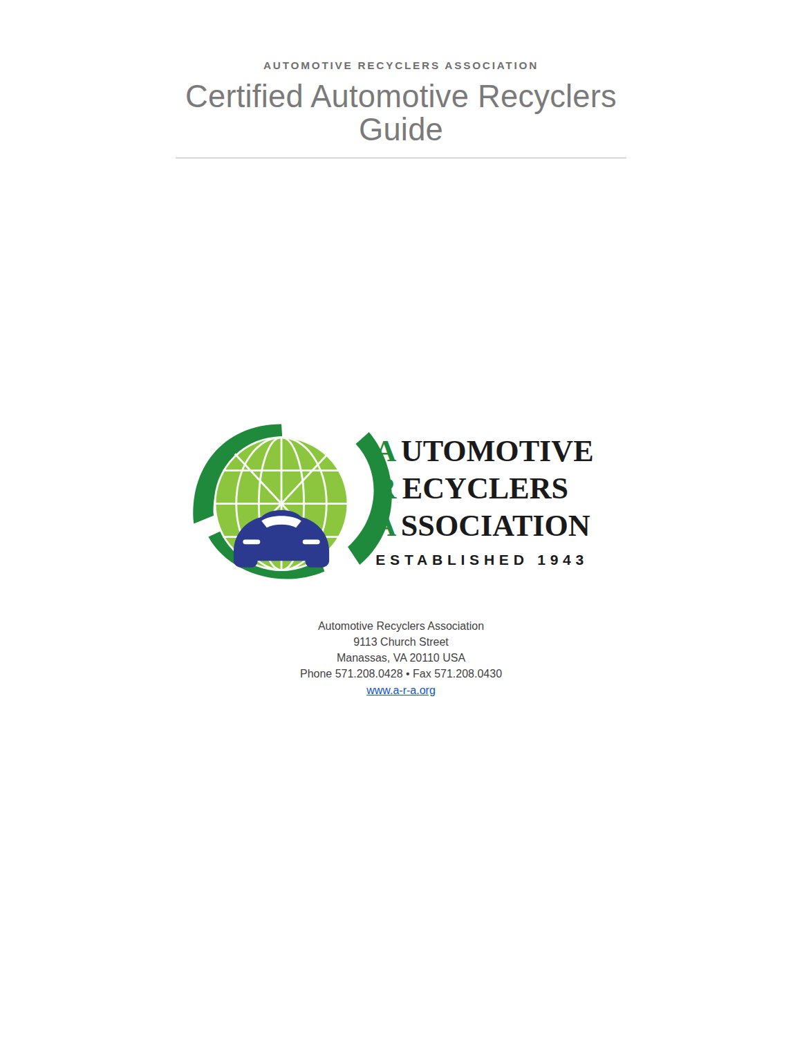Automotive Recyclers Association
Certified Automotive Recyclers Guide
A UTOMOTIVE R ECYCLERS A SSOCIATION ESTABLISHED 1943
Automotive Recyclers Association
9113 Church Street
Manassas, VA 20110 USA
Phone 571.208.0428 • Fax 571.208.0430
www.a-r-a.org